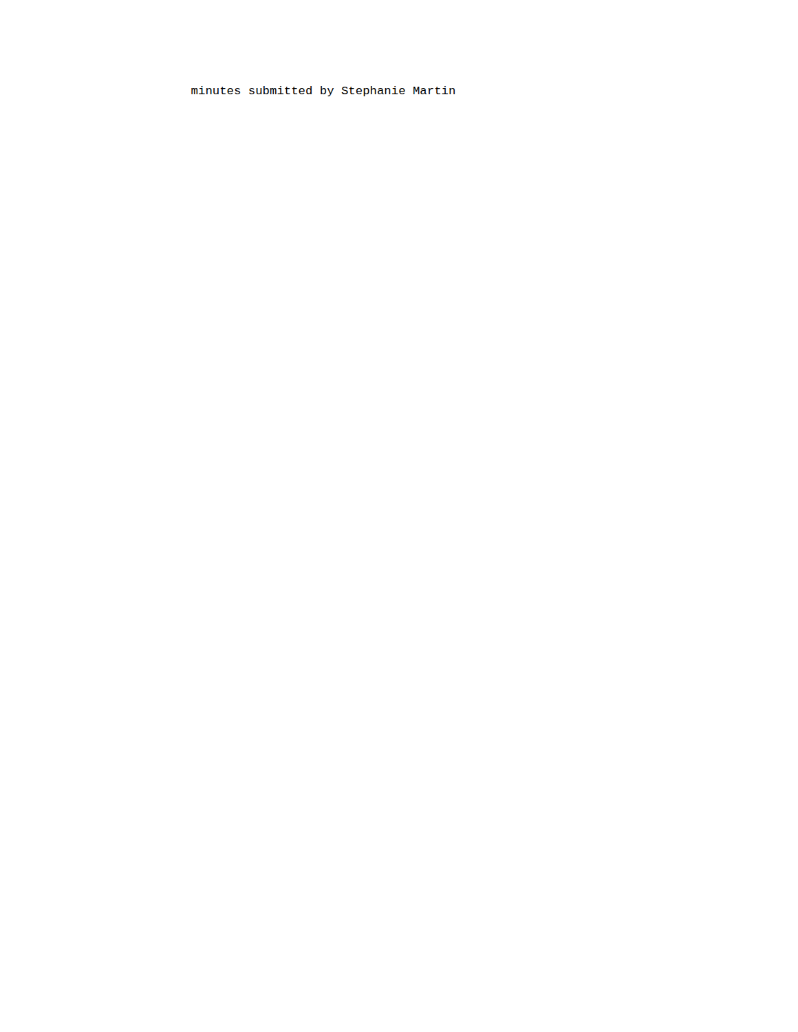minutes submitted by Stephanie Martin